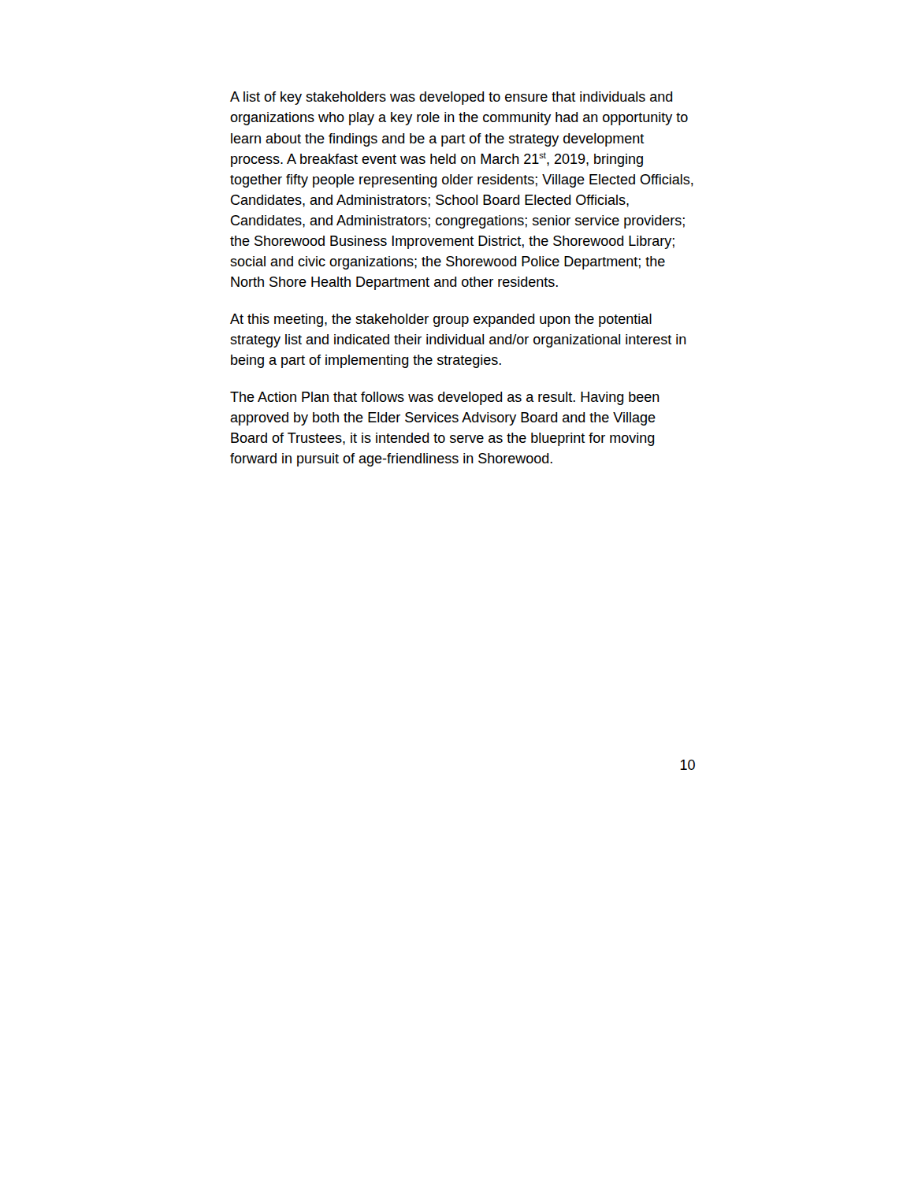A list of key stakeholders was developed to ensure that individuals and organizations who play a key role in the community had an opportunity to learn about the findings and be a part of the strategy development process. A breakfast event was held on March 21st, 2019, bringing together fifty people representing older residents; Village Elected Officials, Candidates, and Administrators; School Board Elected Officials, Candidates, and Administrators; congregations; senior service providers; the Shorewood Business Improvement District, the Shorewood Library; social and civic organizations; the Shorewood Police Department; the North Shore Health Department and other residents.
At this meeting, the stakeholder group expanded upon the potential strategy list and indicated their individual and/or organizational interest in being a part of implementing the strategies.
The Action Plan that follows was developed as a result. Having been approved by both the Elder Services Advisory Board and the Village Board of Trustees, it is intended to serve as the blueprint for moving forward in pursuit of age-friendliness in Shorewood.
10